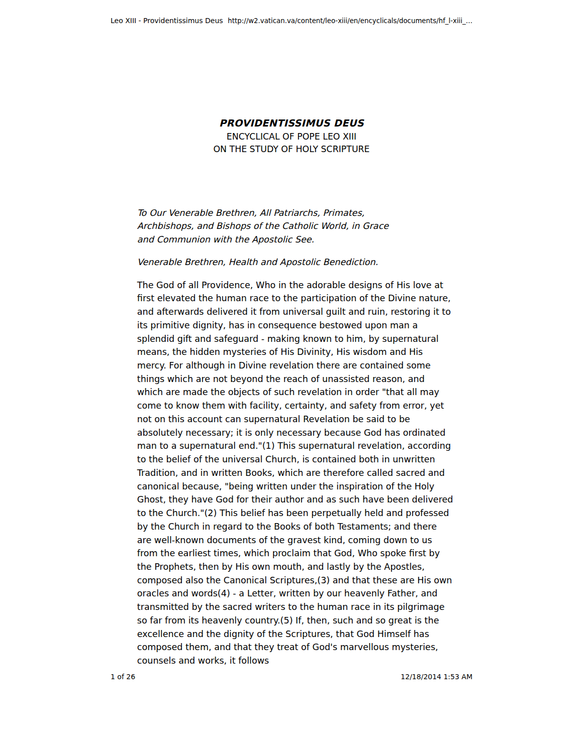Leo XIII - Providentissimus Deus
http://w2.vatican.va/content/leo-xiii/en/encyclicals/documents/hf_l-xiii_…
PROVIDENTISSIMUS DEUS
ENCYCLICAL OF POPE LEO XIII
ON THE STUDY OF HOLY SCRIPTURE
To Our Venerable Brethren, All Patriarchs, Primates,
Archbishops, and Bishops of the Catholic World, in Grace
and Communion with the Apostolic See.
Venerable Brethren, Health and Apostolic Benediction.
The God of all Providence, Who in the adorable designs of His love at first elevated the human race to the participation of the Divine nature, and afterwards delivered it from universal guilt and ruin, restoring it to its primitive dignity, has in consequence bestowed upon man a splendid gift and safeguard - making known to him, by supernatural means, the hidden mysteries of His Divinity, His wisdom and His mercy. For although in Divine revelation there are contained some things which are not beyond the reach of unassisted reason, and which are made the objects of such revelation in order "that all may come to know them with facility, certainty, and safety from error, yet not on this account can supernatural Revelation be said to be absolutely necessary; it is only necessary because God has ordinated man to a supernatural end."(1) This supernatural revelation, according to the belief of the universal Church, is contained both in unwritten Tradition, and in written Books, which are therefore called sacred and canonical because, "being written under the inspiration of the Holy Ghost, they have God for their author and as such have been delivered to the Church."(2) This belief has been perpetually held and professed by the Church in regard to the Books of both Testaments; and there are well-known documents of the gravest kind, coming down to us from the earliest times, which proclaim that God, Who spoke first by the Prophets, then by His own mouth, and lastly by the Apostles, composed also the Canonical Scriptures,(3) and that these are His own oracles and words(4) - a Letter, written by our heavenly Father, and transmitted by the sacred writers to the human race in its pilgrimage so far from its heavenly country.(5) If, then, such and so great is the excellence and the dignity of the Scriptures, that God Himself has composed them, and that they treat of God's marvellous mysteries, counsels and works, it follows
1 of 26
12/18/2014 1:53 AM